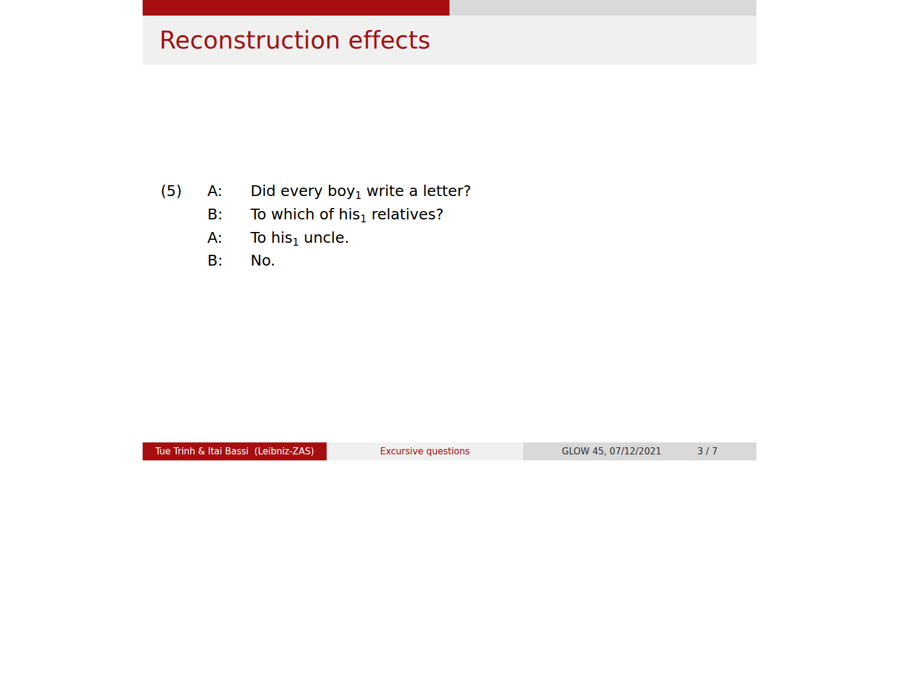Reconstruction effects
| (5) | A: | Did every boy 1 write a letter? |
| | B: | To which of his 1 relatives? |
| | A: | To his 1 uncle. |
| | B: | No. |
Tue Trinh & Itai Bassi (Leibniz-ZAS)
Excursive questions
GLOW 45, 07/12/20213 / 7